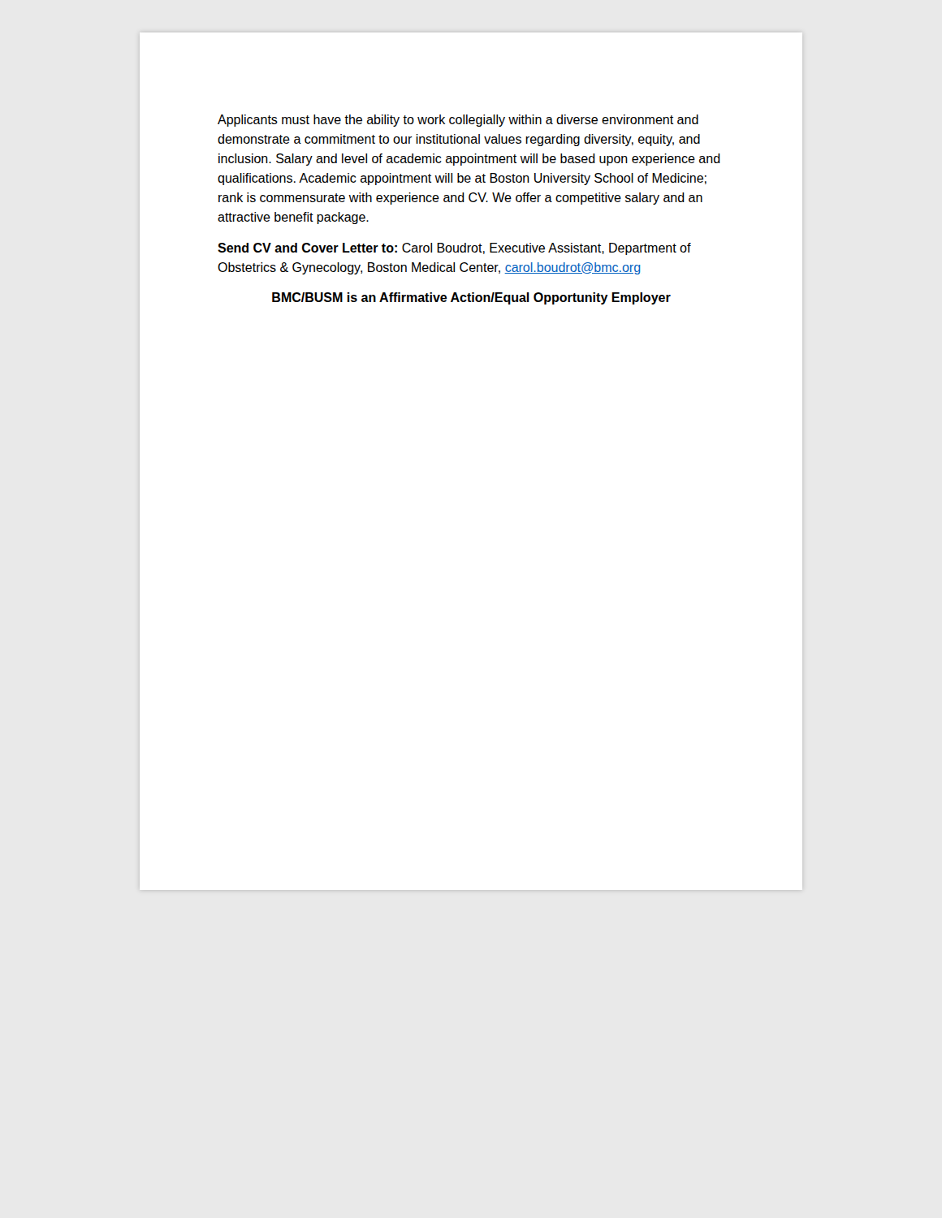Applicants must have the ability to work collegially within a diverse environment and demonstrate a commitment to our institutional values regarding diversity, equity, and inclusion. Salary and level of academic appointment will be based upon experience and qualifications. Academic appointment will be at Boston University School of Medicine; rank is commensurate with experience and CV. We offer a competitive salary and an attractive benefit package.
Send CV and Cover Letter to: Carol Boudrot, Executive Assistant, Department of Obstetrics & Gynecology, Boston Medical Center, carol.boudrot@bmc.org
BMC/BUSM is an Affirmative Action/Equal Opportunity Employer